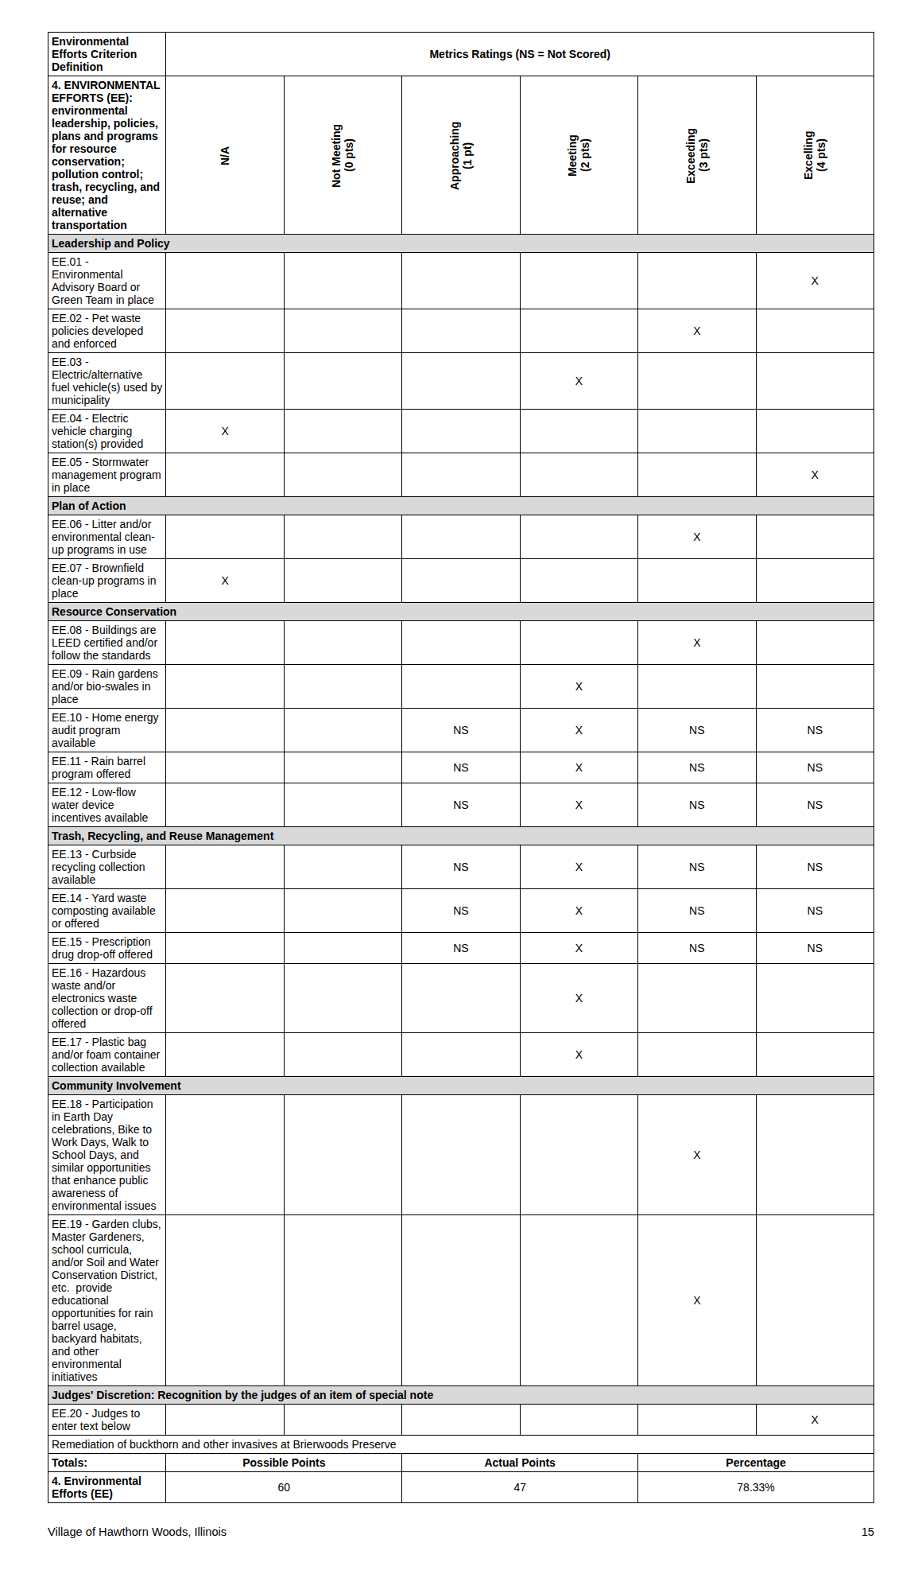| Environmental Efforts Criterion Definition | Metrics Ratings (NS = Not Scored) |
| 4. ENVIRONMENTAL EFFORTS (EE): environmental leadership, policies, plans and programs for resource conservation; pollution control; trash, recycling, and reuse; and alternative transportation | N/A | Not Meeting (0 pts) | Approaching (1 pt) | Meeting (2 pts) | Exceeding (3 pts) | Excelling (4 pts) |
| Leadership and Policy |
| EE.01 - Environmental Advisory Board or Green Team in place | | | | | | X |
| EE.02 - Pet waste policies developed and enforced | | | | | X | |
| EE.03 - Electric/alternative fuel vehicle(s) used by municipality | | | | X | | |
| EE.04 - Electric vehicle charging station(s) provided | X | | | | | |
| EE.05 - Stormwater management program in place | | | | | | X |
| Plan of Action |
| EE.06 - Litter and/or environmental clean-up programs in use | | | | | X | |
| EE.07 - Brownfield clean-up programs in place | X | | | | | |
| Resource Conservation |
| EE.08 - Buildings are LEED certified and/or follow the standards | | | | | X | |
| EE.09 - Rain gardens and/or bio-swales in place | | | | X | | |
| EE.10 - Home energy audit program available | | | NS | X | NS | NS |
| EE.11 - Rain barrel program offered | | | NS | X | NS | NS |
| EE.12 - Low-flow water device incentives available | | | NS | X | NS | NS |
| Trash, Recycling, and Reuse Management |
| EE.13 - Curbside recycling collection available | | | NS | X | NS | NS |
| EE.14 - Yard waste composting available or offered | | | NS | X | NS | NS |
| EE.15 - Prescription drug drop-off offered | | | NS | X | NS | NS |
| EE.16 - Hazardous waste and/or electronics waste collection or drop-off offered | | | | X | | |
| EE.17 - Plastic bag and/or foam container collection available | | | | X | | |
| Community Involvement |
| EE.18 - Participation in Earth Day celebrations, Bike to Work Days, Walk to School Days, and similar opportunities that enhance public awareness of environmental issues | | | | | X | |
| EE.19 - Garden clubs, Master Gardeners, school curricula, and/or Soil and Water Conservation District, etc. provide educational opportunities for rain barrel usage, backyard habitats, and other environmental initiatives | | | | | X | |
| Judges' Discretion: Recognition by the judges of an item of special note |
| EE.20 - Judges to enter text below | | | | | | X |
| Remediation of buckthorn and other invasives at Brierwoods Preserve |
| Totals: | Possible Points | Actual Points | Percentage |
| 4. Environmental Efforts (EE) | 60 | 47 | 78.33% |
Village of Hawthorn Woods, Illinois 15